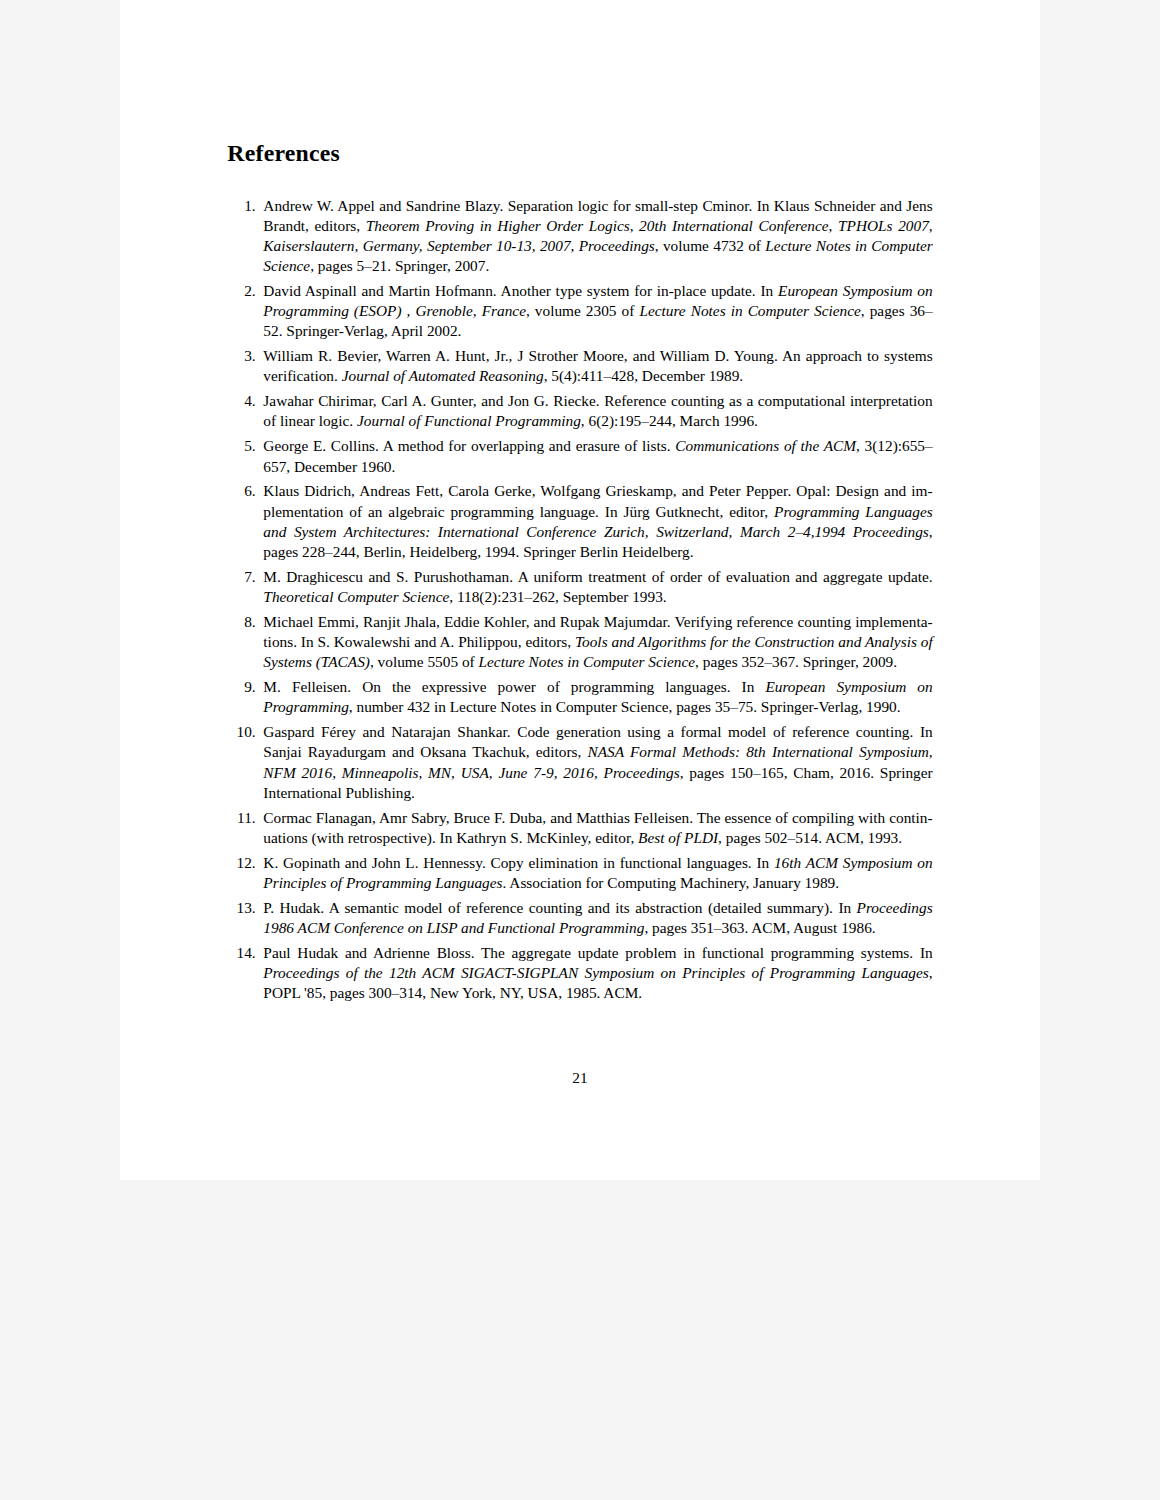References
1. Andrew W. Appel and Sandrine Blazy. Separation logic for small-step Cminor. In Klaus Schneider and Jens Brandt, editors, Theorem Proving in Higher Order Logics, 20th International Conference, TPHOLs 2007, Kaiserslautern, Germany, September 10-13, 2007, Proceedings, volume 4732 of Lecture Notes in Computer Science, pages 5–21. Springer, 2007.
2. David Aspinall and Martin Hofmann. Another type system for in-place update. In European Symposium on Programming (ESOP) , Grenoble, France, volume 2305 of Lecture Notes in Computer Science, pages 36–52. Springer-Verlag, April 2002.
3. William R. Bevier, Warren A. Hunt, Jr., J Strother Moore, and William D. Young. An approach to systems verification. Journal of Automated Reasoning, 5(4):411–428, December 1989.
4. Jawahar Chirimar, Carl A. Gunter, and Jon G. Riecke. Reference counting as a computational interpretation of linear logic. Journal of Functional Programming, 6(2):195–244, March 1996.
5. George E. Collins. A method for overlapping and erasure of lists. Communications of the ACM, 3(12):655–657, December 1960.
6. Klaus Didrich, Andreas Fett, Carola Gerke, Wolfgang Grieskamp, and Peter Pepper. Opal: Design and implementation of an algebraic programming language. In Jürg Gutknecht, editor, Programming Languages and System Architectures: International Conference Zurich, Switzerland, March 2–4,1994 Proceedings, pages 228–244, Berlin, Heidelberg, 1994. Springer Berlin Heidelberg.
7. M. Draghicescu and S. Purushothaman. A uniform treatment of order of evaluation and aggregate update. Theoretical Computer Science, 118(2):231–262, September 1993.
8. Michael Emmi, Ranjit Jhala, Eddie Kohler, and Rupak Majumdar. Verifying reference counting implementations. In S. Kowalewshi and A. Philippou, editors, Tools and Algorithms for the Construction and Analysis of Systems (TACAS), volume 5505 of Lecture Notes in Computer Science, pages 352–367. Springer, 2009.
9. M. Felleisen. On the expressive power of programming languages. In European Symposium on Programming, number 432 in Lecture Notes in Computer Science, pages 35–75. Springer-Verlag, 1990.
10. Gaspard Férey and Natarajan Shankar. Code generation using a formal model of reference counting. In Sanjai Rayadurgam and Oksana Tkachuk, editors, NASA Formal Methods: 8th International Symposium, NFM 2016, Minneapolis, MN, USA, June 7-9, 2016, Proceedings, pages 150–165, Cham, 2016. Springer International Publishing.
11. Cormac Flanagan, Amr Sabry, Bruce F. Duba, and Matthias Felleisen. The essence of compiling with continuations (with retrospective). In Kathryn S. McKinley, editor, Best of PLDI, pages 502–514. ACM, 1993.
12. K. Gopinath and John L. Hennessy. Copy elimination in functional languages. In 16th ACM Symposium on Principles of Programming Languages. Association for Computing Machinery, January 1989.
13. P. Hudak. A semantic model of reference counting and its abstraction (detailed summary). In Proceedings 1986 ACM Conference on LISP and Functional Programming, pages 351–363. ACM, August 1986.
14. Paul Hudak and Adrienne Bloss. The aggregate update problem in functional programming systems. In Proceedings of the 12th ACM SIGACT-SIGPLAN Symposium on Principles of Programming Languages, POPL '85, pages 300–314, New York, NY, USA, 1985. ACM.
21